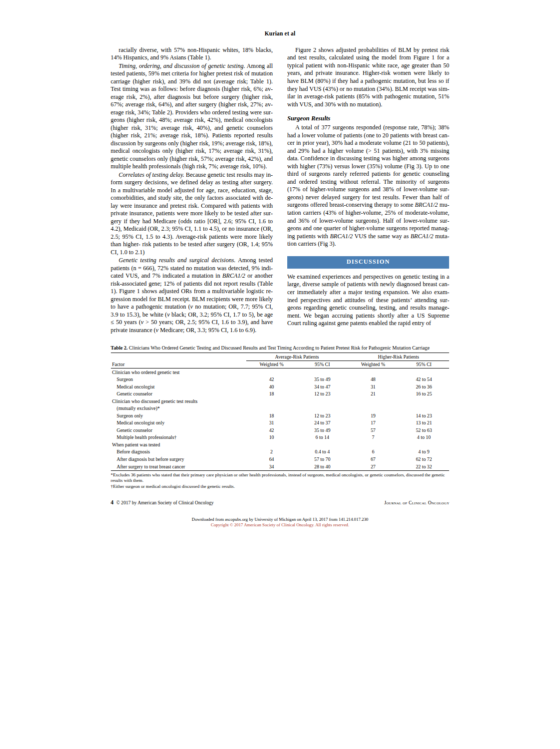Kurian et al
racially diverse, with 57% non-Hispanic whites, 18% blacks, 14% Hispanics, and 9% Asians (Table 1).
Timing, ordering, and discussion of genetic testing. Among all tested patients, 59% met criteria for higher pretest risk of mutation carriage (higher risk), and 39% did not (average risk; Table 1). Test timing was as follows: before diagnosis (higher risk, 6%; average risk, 2%), after diagnosis but before surgery (higher risk, 67%; average risk, 64%), and after surgery (higher risk, 27%; average risk, 34%; Table 2). Providers who ordered testing were surgeons (higher risk, 48%; average risk, 42%), medical oncologists (higher risk, 31%; average risk, 40%), and genetic counselors (higher risk, 21%; average risk, 18%). Patients reported results discussion by surgeons only (higher risk, 19%; average risk, 18%), medical oncologists only (higher risk, 17%; average risk, 31%), genetic counselors only (higher risk, 57%; average risk, 42%), and multiple health professionals (high risk, 7%; average risk, 10%).
Correlates of testing delay. Because genetic test results may inform surgery decisions, we defined delay as testing after surgery. In a multivariable model adjusted for age, race, education, stage, comorbidities, and study site, the only factors associated with delay were insurance and pretest risk. Compared with patients with private insurance, patients were more likely to be tested after surgery if they had Medicare (odds ratio [OR], 2.6; 95% CI, 1.6 to 4.2), Medicaid (OR, 2.3; 95% CI, 1.1 to 4.5), or no insurance (OR, 2.5; 95% CI, 1.5 to 4.3). Average-risk patients were more likely than higher- risk patients to be tested after surgery (OR, 1.4; 95% CI, 1.0 to 2.1)
Genetic testing results and surgical decisions. Among tested patients (n = 666), 72% stated no mutation was detected, 9% indicated VUS, and 7% indicated a mutation in BRCA1/2 or another risk-associated gene; 12% of patients did not report results (Table 1). Figure 1 shows adjusted ORs from a multivariable logistic regression model for BLM receipt. BLM recipients were more likely to have a pathogenic mutation (v no mutation; OR, 7.7; 95% CI, 3.9 to 15.3), be white (v black; OR, 3.2; 95% CI, 1.7 to 5), be age ≤ 50 years (v > 50 years; OR, 2.5; 95% CI, 1.6 to 3.9), and have private insurance (v Medicare; OR, 3.3; 95% CI, 1.6 to 6.9).
Figure 2 shows adjusted probabilities of BLM by pretest risk and test results, calculated using the model from Figure 1 for a typical patient with non-Hispanic white race, age greater than 50 years, and private insurance. Higher-risk women were likely to have BLM (80%) if they had a pathogenic mutation, but less so if they had VUS (43%) or no mutation (34%). BLM receipt was similar in average-risk patients (85% with pathogenic mutation, 51% with VUS, and 30% with no mutation).
Surgeon Results
A total of 377 surgeons responded (response rate, 78%); 38% had a lower volume of patients (one to 20 patients with breast cancer in prior year), 30% had a moderate volume (21 to 50 patients), and 29% had a higher volume (> 51 patients), with 3% missing data. Confidence in discussing testing was higher among surgeons with higher (73%) versus lower (35%) volume (Fig 3). Up to one third of surgeons rarely referred patients for genetic counseling and ordered testing without referral. The minority of surgeons (17% of higher-volume surgeons and 38% of lower-volume surgeons) never delayed surgery for test results. Fewer than half of surgeons offered breast-conserving therapy to some BRCA1/2 mutation carriers (43% of higher-volume, 25% of moderate-volume, and 36% of lower-volume surgeons). Half of lower-volume surgeons and one quarter of higher-volume surgeons reported managing patients with BRCA1/2 VUS the same way as BRCA1/2 mutation carriers (Fig 3).
DISCUSSION
We examined experiences and perspectives on genetic testing in a large, diverse sample of patients with newly diagnosed breast cancer immediately after a major testing expansion. We also examined perspectives and attitudes of these patients’ attending surgeons regarding genetic counseling, testing, and results management. We began accruing patients shortly after a US Supreme Court ruling against gene patents enabled the rapid entry of
Table 2. Clinicians Who Ordered Genetic Testing and Discussed Results and Test Timing According to Patient Pretest Risk for Pathogenic Mutation Carriage
| | Average-Risk Patients | Higher-Risk Patients |
| --- | --- | --- |
| Factor | Weighted % | 95% CI | Weighted % | 95% CI |
| Clinician who ordered genetic test | | | | |
| Surgeon | 42 | 35 to 49 | 48 | 42 to 54 |
| Medical oncologist | 40 | 34 to 47 | 31 | 26 to 36 |
| Genetic counselor | 18 | 12 to 23 | 21 | 16 to 25 |
| Clinician who discussed genetic test results | | | | |
| (mutually exclusive)* | | | | |
| Surgeon only | 18 | 12 to 23 | 19 | 14 to 23 |
| Medical oncologist only | 31 | 24 to 37 | 17 | 13 to 21 |
| Genetic counselor | 42 | 35 to 49 | 57 | 52 to 63 |
| Multiple health professionals† | 10 | 6 to 14 | 7 | 4 to 10 |
| When patient was tested | | | | |
| Before diagnosis | 2 | 0.4 to 4 | 6 | 4 to 9 |
| After diagnosis but before surgery | 64 | 57 to 70 | 67 | 62 to 72 |
| After surgery to treat breast cancer | 34 | 28 to 40 | 27 | 22 to 32 |
*Excludes 36 patients who stated that their primary care physician or other health professionals, instead of surgeons, medical oncologists, or genetic counselors, discussed the genetic results with them.
†Either surgeon or medical oncologist discussed the genetic results.
4© 2017 by American Society of Clinical Oncology
Journal of Clinical Oncology
Downloaded from ascopubs.org by University of Michigan on April 13, 2017 from 141.214.017.230
Copyright © 2017 American Society of Clinical Oncology. All rights reserved.